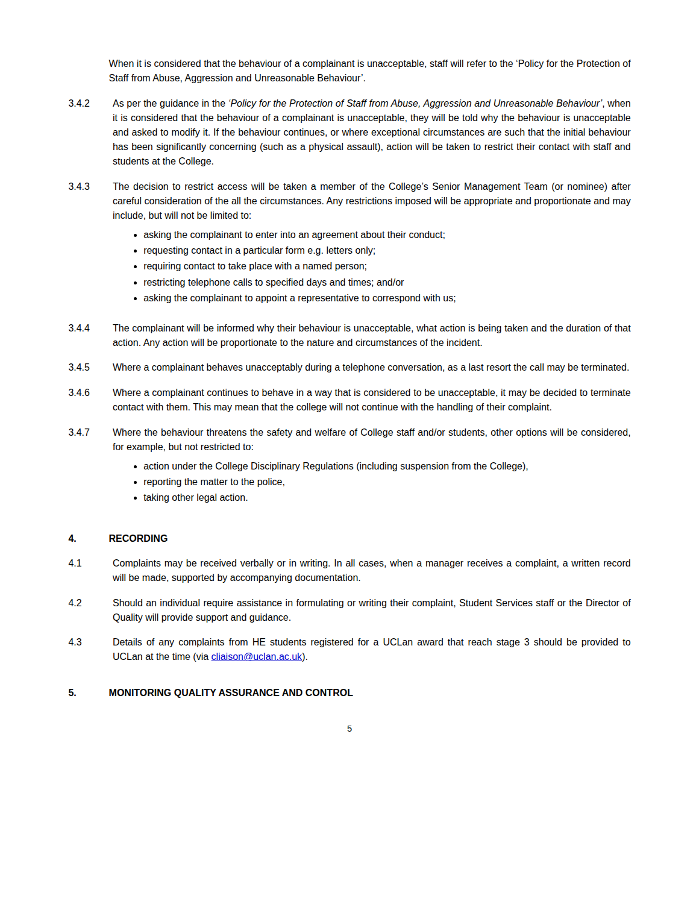When it is considered that the behaviour of a complainant is unacceptable, staff will refer to the ‘Policy for the Protection of Staff from Abuse, Aggression and Unreasonable Behaviour’.
3.4.2
As per the guidance in the ‘Policy for the Protection of Staff from Abuse, Aggression and Unreasonable Behaviour’, when it is considered that the behaviour of a complainant is unacceptable, they will be told why the behaviour is unacceptable and asked to modify it. If the behaviour continues, or where exceptional circumstances are such that the initial behaviour has been significantly concerning (such as a physical assault), action will be taken to restrict their contact with staff and students at the College.
3.4.3
The decision to restrict access will be taken a member of the College’s Senior Management Team (or nominee) after careful consideration of the all the circumstances. Any restrictions imposed will be appropriate and proportionate and may include, but will not be limited to:
asking the complainant to enter into an agreement about their conduct;
requesting contact in a particular form e.g. letters only;
requiring contact to take place with a named person;
restricting telephone calls to specified days and times; and/or
asking the complainant to appoint a representative to correspond with us;
3.4.4
The complainant will be informed why their behaviour is unacceptable, what action is being taken and the duration of that action. Any action will be proportionate to the nature and circumstances of the incident.
3.4.5
Where a complainant behaves unacceptably during a telephone conversation, as a last resort the call may be terminated.
3.4.6
Where a complainant continues to behave in a way that is considered to be unacceptable, it may be decided to terminate contact with them. This may mean that the college will not continue with the handling of their complaint.
3.4.7
Where the behaviour threatens the safety and welfare of College staff and/or students, other options will be considered, for example, but not restricted to:
action under the College Disciplinary Regulations (including suspension from the College),
reporting the matter to the police,
taking other legal action.
4.
RECORDING
4.1
Complaints may be received verbally or in writing. In all cases, when a manager receives a complaint, a written record will be made, supported by accompanying documentation.
4.2
Should an individual require assistance in formulating or writing their complaint, Student Services staff or the Director of Quality will provide support and guidance.
4.3
Details of any complaints from HE students registered for a UCLan award that reach stage 3 should be provided to UCLan at the time (via cliaison@uclan.ac.uk).
5.
MONITORING QUALITY ASSURANCE AND CONTROL
5